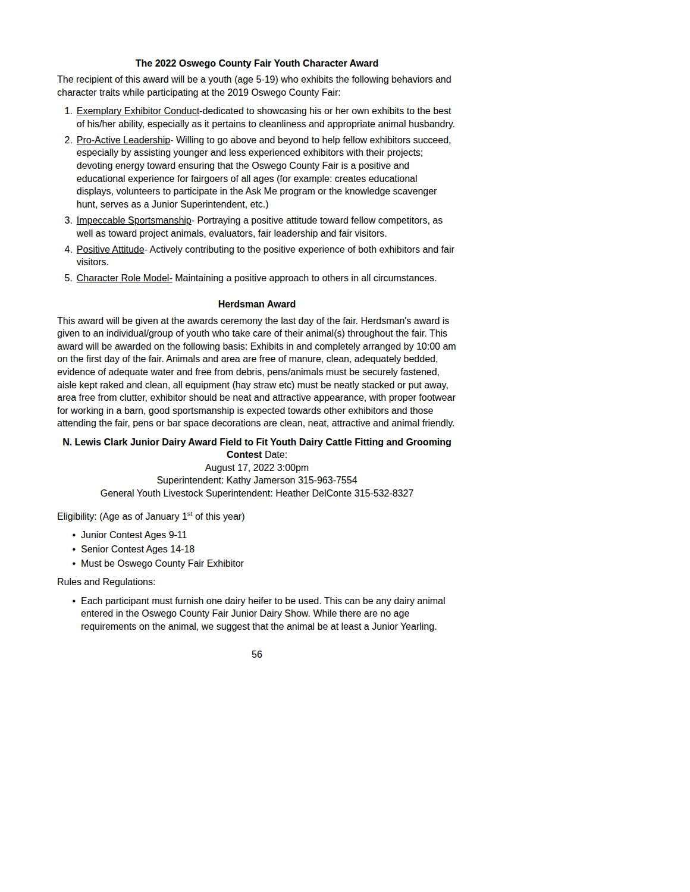The 2022 Oswego County Fair Youth Character Award
The recipient of this award will be a youth (age 5-19) who exhibits the following behaviors and character traits while participating at the 2019 Oswego County Fair:
Exemplary Exhibitor Conduct-dedicated to showcasing his or her own exhibits to the best of his/her ability, especially as it pertains to cleanliness and appropriate animal husbandry.
Pro-Active Leadership- Willing to go above and beyond to help fellow exhibitors succeed, especially by assisting younger and less experienced exhibitors with their projects; devoting energy toward ensuring that the Oswego County Fair is a positive and educational experience for fairgoers of all ages (for example: creates educational displays, volunteers to participate in the Ask Me program or the knowledge scavenger hunt, serves as a Junior Superintendent, etc.)
Impeccable Sportsmanship- Portraying a positive attitude toward fellow competitors, as well as toward project animals, evaluators, fair leadership and fair visitors.
Positive Attitude- Actively contributing to the positive experience of both exhibitors and fair visitors.
Character Role Model- Maintaining a positive approach to others in all circumstances.
Herdsman Award
This award will be given at the awards ceremony the last day of the fair. Herdsman's award is given to an individual/group of youth who take care of their animal(s) throughout the fair. This award will be awarded on the following basis: Exhibits in and completely arranged by 10:00 am on the first day of the fair. Animals and area are free of manure, clean, adequately bedded, evidence of adequate water and free from debris, pens/animals must be securely fastened, aisle kept raked and clean, all equipment (hay straw etc) must be neatly stacked or put away, area free from clutter, exhibitor should be neat and attractive appearance, with proper footwear for working in a barn, good sportsmanship is expected towards other exhibitors and those attending the fair, pens or bar space decorations are clean, neat, attractive and animal friendly.
N. Lewis Clark Junior Dairy Award Field to Fit Youth Dairy Cattle Fitting and Grooming Contest Date:
August 17, 2022 3:00pm
Superintendent: Kathy Jamerson 315-963-7554
General Youth Livestock Superintendent: Heather DelConte 315-532-8327
Eligibility: (Age as of January 1st of this year)
Junior Contest Ages 9-11
Senior Contest Ages 14-18
Must be Oswego County Fair Exhibitor
Rules and Regulations:
Each participant must furnish one dairy heifer to be used. This can be any dairy animal entered in the Oswego County Fair Junior Dairy Show. While there are no age requirements on the animal, we suggest that the animal be at least a Junior Yearling.
56